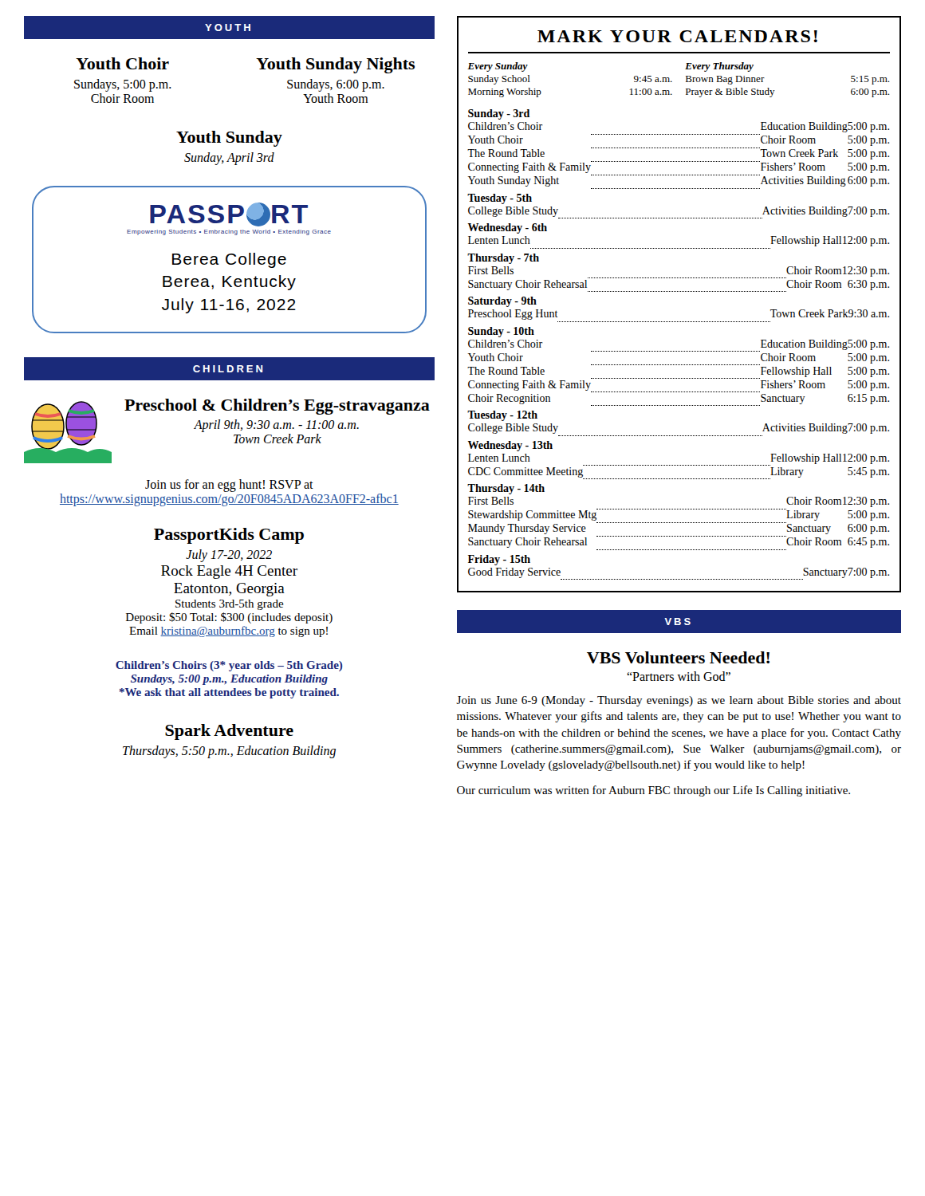YOUTH
Youth Choir
Sundays, 5:00 p.m.
Choir Room
Youth Sunday Nights
Sundays, 6:00 p.m.
Youth Room
Youth Sunday
Sunday, April 3rd
PASSP RT
Empowering Students • Embracing the World • Extending Grace
Berea College
Berea, Kentucky
July 11-16, 2022
CHILDREN
Preschool & Children’s Egg-stravaganza
April 9th, 9:30 a.m. - 11:00 a.m.
Town Creek Park
Join us for an egg hunt! RSVP at
https://www.signupgenius.com/go/20F0845ADA623A0FF2-afbc1
PassportKids Camp
July 17-20, 2022
Rock Eagle 4H Center
Eatonton, Georgia
Students 3rd-5th grade
Deposit: $50 Total: $300 (includes deposit)
Email kristina@auburnfbc.org to sign up!
Children’s Choirs (3* year olds – 5th Grade)
Sundays, 5:00 p.m., Education Building
*We ask that all attendees be potty trained.
Spark Adventure
Thursdays, 5:50 p.m., Education Building
MARK YOUR CALENDARS!
Every Sunday
| Sunday School | 9:45 a.m. |
| Morning Worship | 11:00 a.m. |
Every Thursday
| Brown Bag Dinner | 5:15 p.m. |
| Prayer & Bible Study | 6:00 p.m. |
Sunday - 3rd
| Children’s Choir | | Education Building | 5:00 p.m. |
| Youth Choir | | Choir Room | 5:00 p.m. |
| The Round Table | | Town Creek Park | 5:00 p.m. |
| Connecting Faith & Family | | Fishers’ Room | 5:00 p.m. |
| Youth Sunday Night | | Activities Building | 6:00 p.m. |
Tuesday - 5th
| College Bible Study | | Activities Building | 7:00 p.m. |
Wednesday - 6th
| Lenten Lunch | | Fellowship Hall | 12:00 p.m. |
Thursday - 7th
| First Bells | | Choir Room | 12:30 p.m. |
| Sanctuary Choir Rehearsal | | Choir Room | 6:30 p.m. |
Saturday - 9th
| Preschool Egg Hunt | | Town Creek Park | 9:30 a.m. |
Sunday - 10th
| Children’s Choir | | Education Building | 5:00 p.m. |
| Youth Choir | | Choir Room | 5:00 p.m. |
| The Round Table | | Fellowship Hall | 5:00 p.m. |
| Connecting Faith & Family | | Fishers’ Room | 5:00 p.m. |
| Choir Recognition | | Sanctuary | 6:15 p.m. |
Tuesday - 12th
| College Bible Study | | Activities Building | 7:00 p.m. |
Wednesday - 13th
| Lenten Lunch | | Fellowship Hall | 12:00 p.m. |
| CDC Committee Meeting | | Library | 5:45 p.m. |
Thursday - 14th
| First Bells | | Choir Room | 12:30 p.m. |
| Stewardship Committee Mtg | | Library | 5:00 p.m. |
| Maundy Thursday Service | | Sanctuary | 6:00 p.m. |
| Sanctuary Choir Rehearsal | | Choir Room | 6:45 p.m. |
Friday - 15th
| Good Friday Service | | Sanctuary | 7:00 p.m. |
VBS
VBS Volunteers Needed!
“Partners with God”
Join us June 6-9 (Monday - Thursday evenings) as we learn about Bible stories and about missions. Whatever your gifts and talents are, they can be put to use! Whether you want to be hands-on with the children or behind the scenes, we have a place for you. Contact Cathy Summers (catherine.summers@gmail.com), Sue Walker (auburnjams@gmail.com), or Gwynne Lovelady (gslovelady@bellsouth.net) if you would like to help!
Our curriculum was written for Auburn FBC through our Life Is Calling initiative.